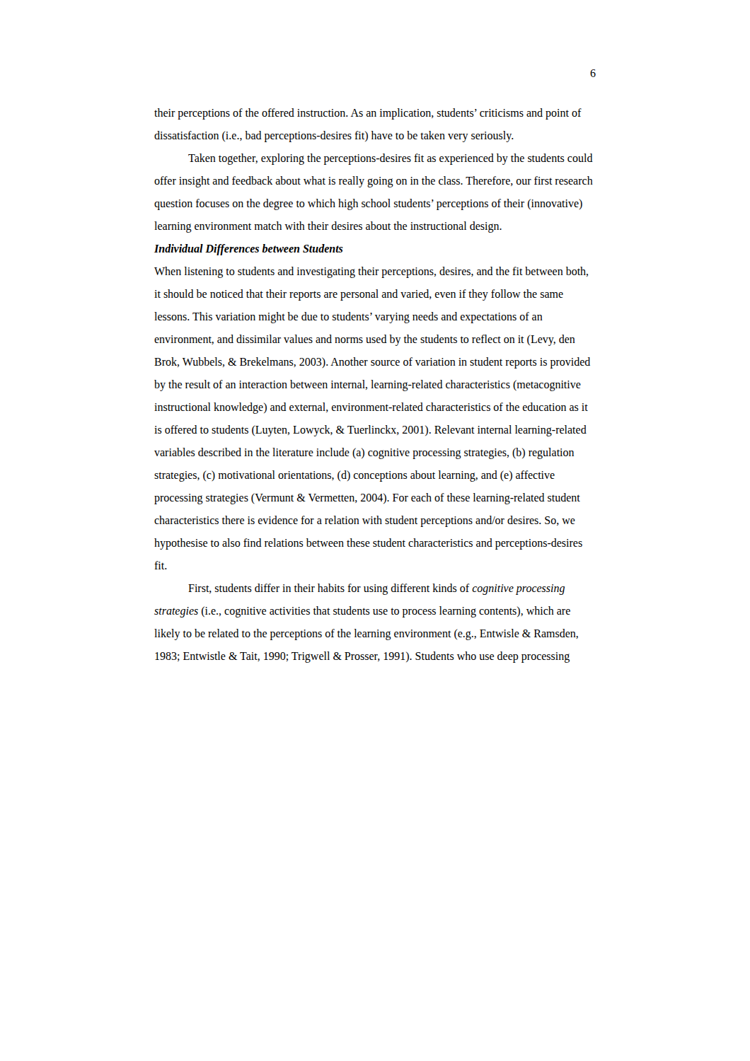6
their perceptions of the offered instruction. As an implication, students’ criticisms and point of dissatisfaction (i.e., bad perceptions-desires fit) have to be taken very seriously.
Taken together, exploring the perceptions-desires fit as experienced by the students could offer insight and feedback about what is really going on in the class. Therefore, our first research question focuses on the degree to which high school students’ perceptions of their (innovative) learning environment match with their desires about the instructional design.
Individual Differences between Students
When listening to students and investigating their perceptions, desires, and the fit between both, it should be noticed that their reports are personal and varied, even if they follow the same lessons. This variation might be due to students’ varying needs and expectations of an environment, and dissimilar values and norms used by the students to reflect on it (Levy, den Brok, Wubbels, & Brekelmans, 2003). Another source of variation in student reports is provided by the result of an interaction between internal, learning-related characteristics (metacognitive instructional knowledge) and external, environment-related characteristics of the education as it is offered to students (Luyten, Lowyck, & Tuerlinckx, 2001). Relevant internal learning-related variables described in the literature include (a) cognitive processing strategies, (b) regulation strategies, (c) motivational orientations, (d) conceptions about learning, and (e) affective processing strategies (Vermunt & Vermetten, 2004). For each of these learning-related student characteristics there is evidence for a relation with student perceptions and/or desires. So, we hypothesise to also find relations between these student characteristics and perceptions-desires fit.
First, students differ in their habits for using different kinds of cognitive processing strategies (i.e., cognitive activities that students use to process learning contents), which are likely to be related to the perceptions of the learning environment (e.g., Entwisle & Ramsden, 1983; Entwistle & Tait, 1990; Trigwell & Prosser, 1991). Students who use deep processing